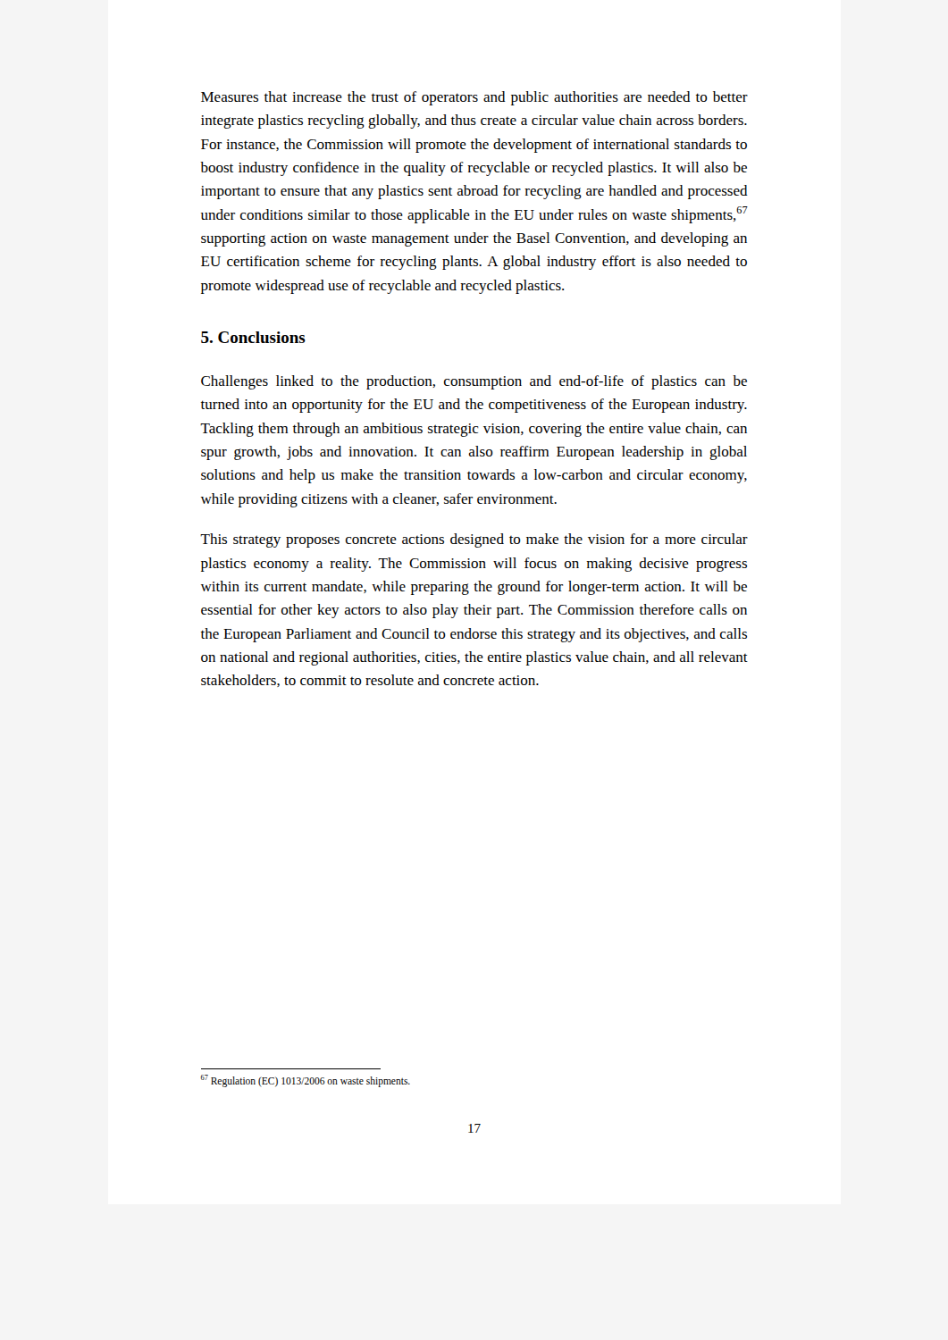Measures that increase the trust of operators and public authorities are needed to better integrate plastics recycling globally, and thus create a circular value chain across borders. For instance, the Commission will promote the development of international standards to boost industry confidence in the quality of recyclable or recycled plastics. It will also be important to ensure that any plastics sent abroad for recycling are handled and processed under conditions similar to those applicable in the EU under rules on waste shipments,67 supporting action on waste management under the Basel Convention, and developing an EU certification scheme for recycling plants. A global industry effort is also needed to promote widespread use of recyclable and recycled plastics.
5. Conclusions
Challenges linked to the production, consumption and end-of-life of plastics can be turned into an opportunity for the EU and the competitiveness of the European industry. Tackling them through an ambitious strategic vision, covering the entire value chain, can spur growth, jobs and innovation. It can also reaffirm European leadership in global solutions and help us make the transition towards a low-carbon and circular economy, while providing citizens with a cleaner, safer environment.
This strategy proposes concrete actions designed to make the vision for a more circular plastics economy a reality. The Commission will focus on making decisive progress within its current mandate, while preparing the ground for longer-term action. It will be essential for other key actors to also play their part. The Commission therefore calls on the European Parliament and Council to endorse this strategy and its objectives, and calls on national and regional authorities, cities, the entire plastics value chain, and all relevant stakeholders, to commit to resolute and concrete action.
67 Regulation (EC) 1013/2006 on waste shipments.
17